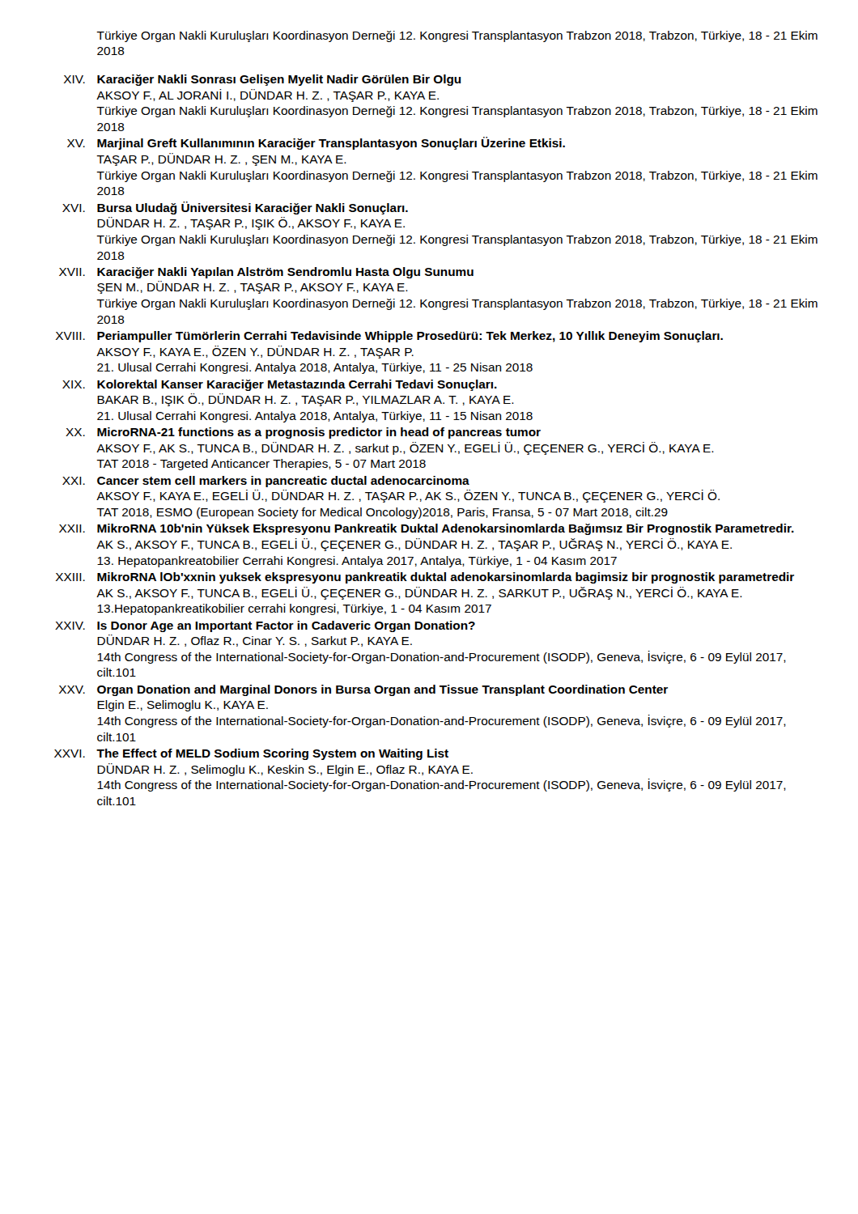Türkiye Organ Nakli Kuruluşları Koordinasyon Derneği 12. Kongresi Transplantasyon Trabzon 2018, Trabzon, Türkiye, 18 - 21 Ekim 2018
XIV.
Karaciğer Nakli Sonrası Gelişen Myelit Nadir Görülen Bir Olgu
AKSOY F., AL JORANİ I., DÜNDAR H. Z. , TAŞAR P., KAYA E.
Türkiye Organ Nakli Kuruluşları Koordinasyon Derneği 12. Kongresi Transplantasyon Trabzon 2018, Trabzon, Türkiye, 18 - 21 Ekim 2018
XV.
Marjinal Greft Kullanımının Karaciğer Transplantasyon Sonuçları Üzerine Etkisi.
TAŞAR P., DÜNDAR H. Z. , ŞEN M., KAYA E.
Türkiye Organ Nakli Kuruluşları Koordinasyon Derneği 12. Kongresi Transplantasyon Trabzon 2018, Trabzon, Türkiye, 18 - 21 Ekim 2018
XVI.
Bursa Uludağ Üniversitesi Karaciğer Nakli Sonuçları.
DÜNDAR H. Z. , TAŞAR P., IŞIK Ö., AKSOY F., KAYA E.
Türkiye Organ Nakli Kuruluşları Koordinasyon Derneği 12. Kongresi Transplantasyon Trabzon 2018, Trabzon, Türkiye, 18 - 21 Ekim 2018
XVII.
Karaciğer Nakli Yapılan Alström Sendromlu Hasta Olgu Sunumu
ŞEN M., DÜNDAR H. Z. , TAŞAR P., AKSOY F., KAYA E.
Türkiye Organ Nakli Kuruluşları Koordinasyon Derneği 12. Kongresi Transplantasyon Trabzon 2018, Trabzon, Türkiye, 18 - 21 Ekim 2018
XVIII.
Periampuller Tümörlerin Cerrahi Tedavisinde Whipple Prosedürü: Tek Merkez, 10 Yıllık Deneyim Sonuçları.
AKSOY F., KAYA E., ÖZEN Y., DÜNDAR H. Z. , TAŞAR P.
21. Ulusal Cerrahi Kongresi. Antalya 2018, Antalya, Türkiye, 11 - 25 Nisan 2018
XIX.
Kolorektal Kanser Karaciğer Metastazında Cerrahi Tedavi Sonuçları.
BAKAR B., IŞIK Ö., DÜNDAR H. Z. , TAŞAR P., YILMAZLAR A. T. , KAYA E.
21. Ulusal Cerrahi Kongresi. Antalya 2018, Antalya, Türkiye, 11 - 15 Nisan 2018
XX.
MicroRNA-21 functions as a prognosis predictor in head of pancreas tumor
AKSOY F., AK S., TUNCA B., DÜNDAR H. Z. , sarkut p., ÖZEN Y., EGELİ Ü., ÇEÇENER G., YERCİ Ö., KAYA E.
TAT 2018 - Targeted Anticancer Therapies, 5 - 07 Mart 2018
XXI.
Cancer stem cell markers in pancreatic ductal adenocarcinoma
AKSOY F., KAYA E., EGELİ Ü., DÜNDAR H. Z. , TAŞAR P., AK S., ÖZEN Y., TUNCA B., ÇEÇENER G., YERCİ Ö.
TAT 2018, ESMO (European Society for Medical Oncology)2018, Paris, Fransa, 5 - 07 Mart 2018, cilt.29
XXII.
MikroRNA 10b'nin Yüksek Ekspresyonu Pankreatik Duktal Adenokarsinomlarda Bağımsız Bir Prognostik Parametredir.
AK S., AKSOY F., TUNCA B., EGELİ Ü., ÇEÇENER G., DÜNDAR H. Z. , TAŞAR P., UĞRAŞ N., YERCİ Ö., KAYA E.
13. Hepatopankreatobilier Cerrahi Kongresi. Antalya 2017, Antalya, Türkiye, 1 - 04 Kasım 2017
XXIII.
MikroRNA lOb'xxnin yuksek ekspresyonu pankreatik duktal adenokarsinomlarda bagimsiz bir prognostik parametredir
AK S., AKSOY F., TUNCA B., EGELİ Ü., ÇEÇENER G., DÜNDAR H. Z. , SARKUT P., UĞRAŞ N., YERCİ Ö., KAYA E.
13.Hepatopankreatikobilier cerrahi kongresi, Türkiye, 1 - 04 Kasım 2017
XXIV.
Is Donor Age an Important Factor in Cadaveric Organ Donation?
DÜNDAR H. Z. , Oflaz R., Cinar Y. S. , Sarkut P., KAYA E.
14th Congress of the International-Society-for-Organ-Donation-and-Procurement (ISODP), Geneva, İsviçre, 6 - 09 Eylül 2017, cilt.101
XXV.
Organ Donation and Marginal Donors in Bursa Organ and Tissue Transplant Coordination Center
Elgin E., Selimoglu K., KAYA E.
14th Congress of the International-Society-for-Organ-Donation-and-Procurement (ISODP), Geneva, İsviçre, 6 - 09 Eylül 2017, cilt.101
XXVI.
The Effect of MELD Sodium Scoring System on Waiting List
DÜNDAR H. Z. , Selimoglu K., Keskin S., Elgin E., Oflaz R., KAYA E.
14th Congress of the International-Society-for-Organ-Donation-and-Procurement (ISODP), Geneva, İsviçre, 6 - 09 Eylül 2017, cilt.101